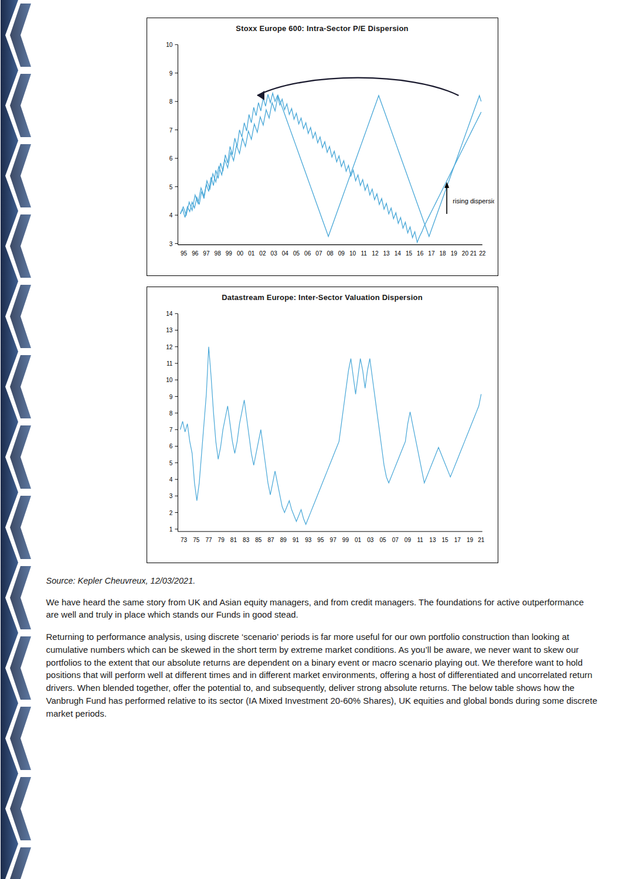Stoxx Europe 600: Intra-Sector P/E Dispersion
10 9 8 7 6 5 4 3 95 96 97 98 99 00 01 02 03 04 05 06 07 08 09 10 11 12 13 14 15 16 17 18 19 20 21 22 rising dispersion
Datastream Europe: Inter-Sector Valuation Dispersion
14 13 12 11 10 9 8 7 6 5 4 3 2 1 73 75 77 79 81 83 85 87 89 91 93 95 97 99 01 03 05 07 09 11 13 15 17 19 21
Source: Kepler Cheuvreux, 12/03/2021.
We have heard the same story from UK and Asian equity managers, and from credit managers. The foundations for active outperformance are well and truly in place which stands our Funds in good stead.
Returning to performance analysis, using discrete ‘scenario’ periods is far more useful for our own portfolio construction than looking at cumulative numbers which can be skewed in the short term by extreme market conditions. As you’ll be aware, we never want to skew our portfolios to the extent that our absolute returns are dependent on a binary event or macro scenario playing out. We therefore want to hold positions that will perform well at different times and in different market environments, offering a host of differentiated and uncorrelated return drivers. When blended together, offer the potential to, and subsequently, deliver strong absolute returns. The below table shows how the Vanbrugh Fund has performed relative to its sector (IA Mixed Investment 20-60% Shares), UK equities and global bonds during some discrete market periods.